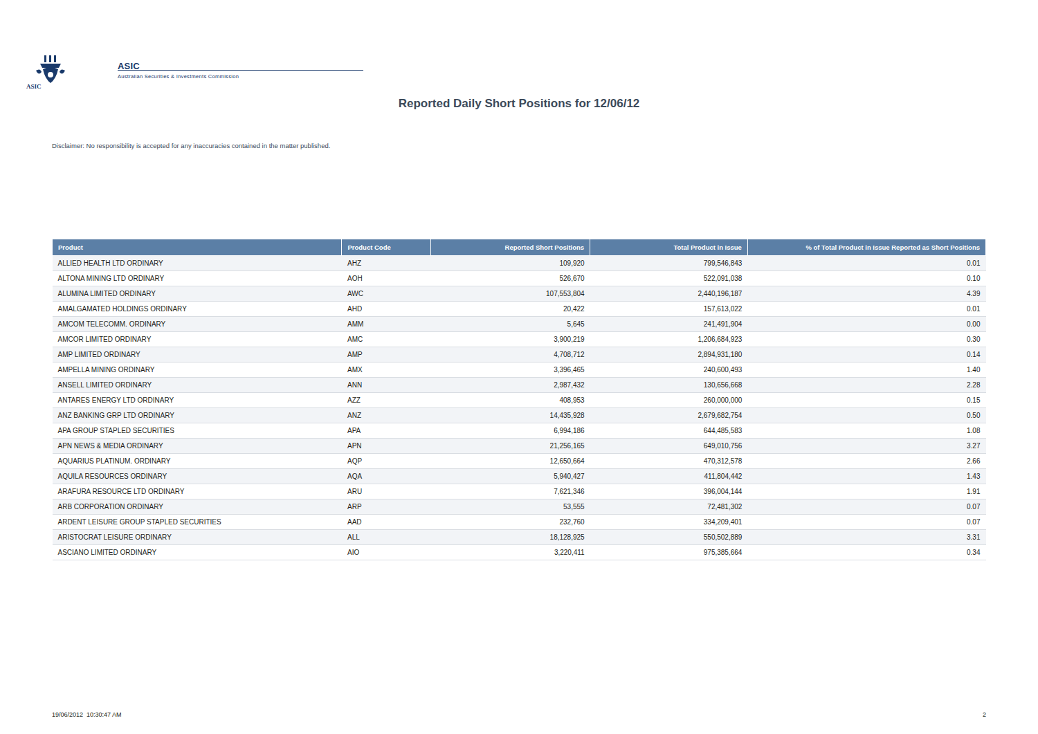ASIC
ASIC
Australian Securities & Investments Commission
Reported Daily Short Positions for 12/06/12
Disclaimer: No responsibility is accepted for any inaccuracies contained in the matter published.
| Product | Product Code | Reported Short Positions | Total Product in Issue | % of Total Product in Issue Reported as Short Positions |
| --- | --- | --- | --- | --- |
| ALLIED HEALTH LTD ORDINARY | AHZ | 109,920 | 799,546,843 | 0.01 |
| ALTONA MINING LTD ORDINARY | AOH | 526,670 | 522,091,038 | 0.10 |
| ALUMINA LIMITED ORDINARY | AWC | 107,553,804 | 2,440,196,187 | 4.39 |
| AMALGAMATED HOLDINGS ORDINARY | AHD | 20,422 | 157,613,022 | 0.01 |
| AMCOM TELECOMM. ORDINARY | AMM | 5,645 | 241,491,904 | 0.00 |
| AMCOR LIMITED ORDINARY | AMC | 3,900,219 | 1,206,684,923 | 0.30 |
| AMP LIMITED ORDINARY | AMP | 4,708,712 | 2,894,931,180 | 0.14 |
| AMPELLA MINING ORDINARY | AMX | 3,396,465 | 240,600,493 | 1.40 |
| ANSELL LIMITED ORDINARY | ANN | 2,987,432 | 130,656,668 | 2.28 |
| ANTARES ENERGY LTD ORDINARY | AZZ | 408,953 | 260,000,000 | 0.15 |
| ANZ BANKING GRP LTD ORDINARY | ANZ | 14,435,928 | 2,679,682,754 | 0.50 |
| APA GROUP STAPLED SECURITIES | APA | 6,994,186 | 644,485,583 | 1.08 |
| APN NEWS & MEDIA ORDINARY | APN | 21,256,165 | 649,010,756 | 3.27 |
| AQUARIUS PLATINUM. ORDINARY | AQP | 12,650,664 | 470,312,578 | 2.66 |
| AQUILA RESOURCES ORDINARY | AQA | 5,940,427 | 411,804,442 | 1.43 |
| ARAFURA RESOURCE LTD ORDINARY | ARU | 7,621,346 | 396,004,144 | 1.91 |
| ARB CORPORATION ORDINARY | ARP | 53,555 | 72,481,302 | 0.07 |
| ARDENT LEISURE GROUP STAPLED SECURITIES | AAD | 232,760 | 334,209,401 | 0.07 |
| ARISTOCRAT LEISURE ORDINARY | ALL | 18,128,925 | 550,502,889 | 3.31 |
| ASCIANO LIMITED ORDINARY | AIO | 3,220,411 | 975,385,664 | 0.34 |
19/06/2012 10:30:47 AM
2